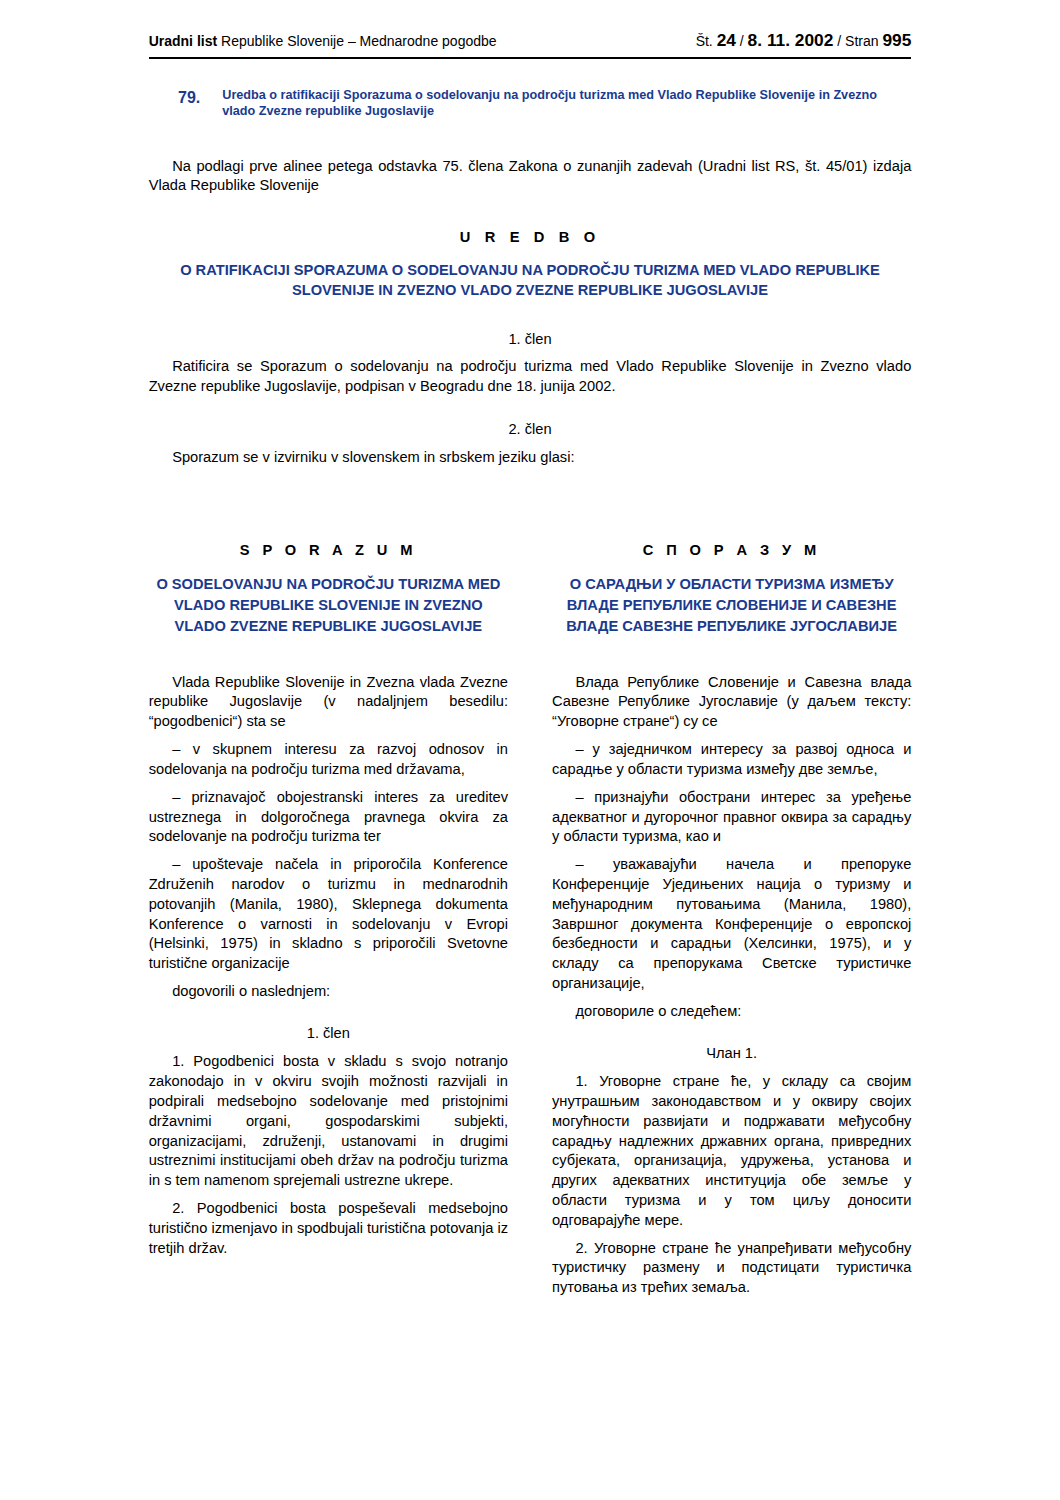Uradni list Republike Slovenije – Mednarodne pogodbe
Št. 24 / 8. 11. 2002 / Stran 995
79.
Uredba o ratifikaciji Sporazuma o sodelovanju na področju turizma med Vlado Republike Slovenije in Zvezno vlado Zvezne republike Jugoslavije
Na podlagi prve alinee petega odstavka 75. člena Zakona o zunanjih zadevah (Uradni list RS, št. 45/01) izdaja Vlada Republike Slovenije
U R E D B O
O RATIFIKACIJI SPORAZUMA O SODELOVANJU NA PODROČJU TURIZMA MED VLADO REPUBLIKE SLOVENIJE IN ZVEZNO VLADO ZVEZNE REPUBLIKE JUGOSLAVIJE
1. člen
Ratificira se Sporazum o sodelovanju na področju turizma med Vlado Republike Slovenije in Zvezno vlado Zvezne republike Jugoslavije, podpisan v Beogradu dne 18. junija 2002.
2. člen
Sporazum se v izvirniku v slovenskem in srbskem jeziku glasi:
S P O R A Z U M
O SODELOVANJU NA PODROČJU TURIZMA MED VLADO REPUBLIKE SLOVENIJE IN ZVEZNO VLADO ZVEZNE REPUBLIKE JUGOSLAVIJE
Vlada Republike Slovenije in Zvezna vlada Zvezne republike Jugoslavije (v nadaljnjem besedilu: “pogodbenici“) sta se
– v skupnem interesu za razvoj odnosov in sodelovanja na področju turizma med državama,
– priznavajoč obojestranski interes za ureditev ustreznega in dolgoročnega pravnega okvira za sodelovanje na področju turizma ter
– upoštevaje načela in priporočila Konference Združenih narodov o turizmu in mednarodnih potovanjih (Manila, 1980), Sklepnega dokumenta Konference o varnosti in sodelovanju v Evropi (Helsinki, 1975) in skladno s priporočili Svetovne turistične organizacije
dogovorili o naslednjem:
1. člen
1. Pogodbenici bosta v skladu s svojo notranjo zakonodajo in v okviru svojih možnosti razvijali in podpirali medsebojno sodelovanje med pristojnimi državnimi organi, gospodarskimi subjekti, organizacijami, združenji, ustanovami in drugimi ustreznimi institucijami obeh držav na področju turizma in s tem namenom sprejemali ustrezne ukrepe.
2. Pogodbenici bosta pospeševali medsebojno turistično izmenjavo in spodbujali turistična potovanja iz tretjih držav.
С П О Р А З У М
О САРАДЊИ У ОБЛАСТИ ТУРИЗМА ИЗМЕЂУ ВЛАДЕ РЕПУБЛИКЕ СЛОВЕНИЈЕ И САВЕЗНЕ ВЛАДЕ САВЕЗНЕ РЕПУБЛИКЕ ЈУГОСЛАВИЈЕ
Влада Републике Словеније и Савезна влада Савезне Републике Југославије (у даљем тексту: “Уговорне стране“) су се
– у заједничком интересу за развој односа и сарадње у области туризма између две земље,
– признајући обострани интерес за уређење адекватног и дугорочног правног оквира за сарадњу у области туризма, као и
– уважавајући начела и препоруке Конференције Уједињених нација о туризму и међународним путовањима (Манила, 1980), Завршног документа Конференције о европској безбедности и сарадњи (Хелсинки, 1975), и у складу са препорукама Светске туристичке организације,
договориле о следећем:
Члан 1.
1. Уговорне стране ће, у складу са својим унутрашњим законодавством и у оквиру својих могућности развијати и подржавати међусобну сарадњу надлежних државних органа, привредних субјеката, организација, удружења, установа и других адекватних институција обе земље у области туризма и у том циљу доносити одговарајуће мере.
2. Уговорне стране ће унапређивати међусобну туристичку размену и подстицати туристичка путовања из трећих земаља.